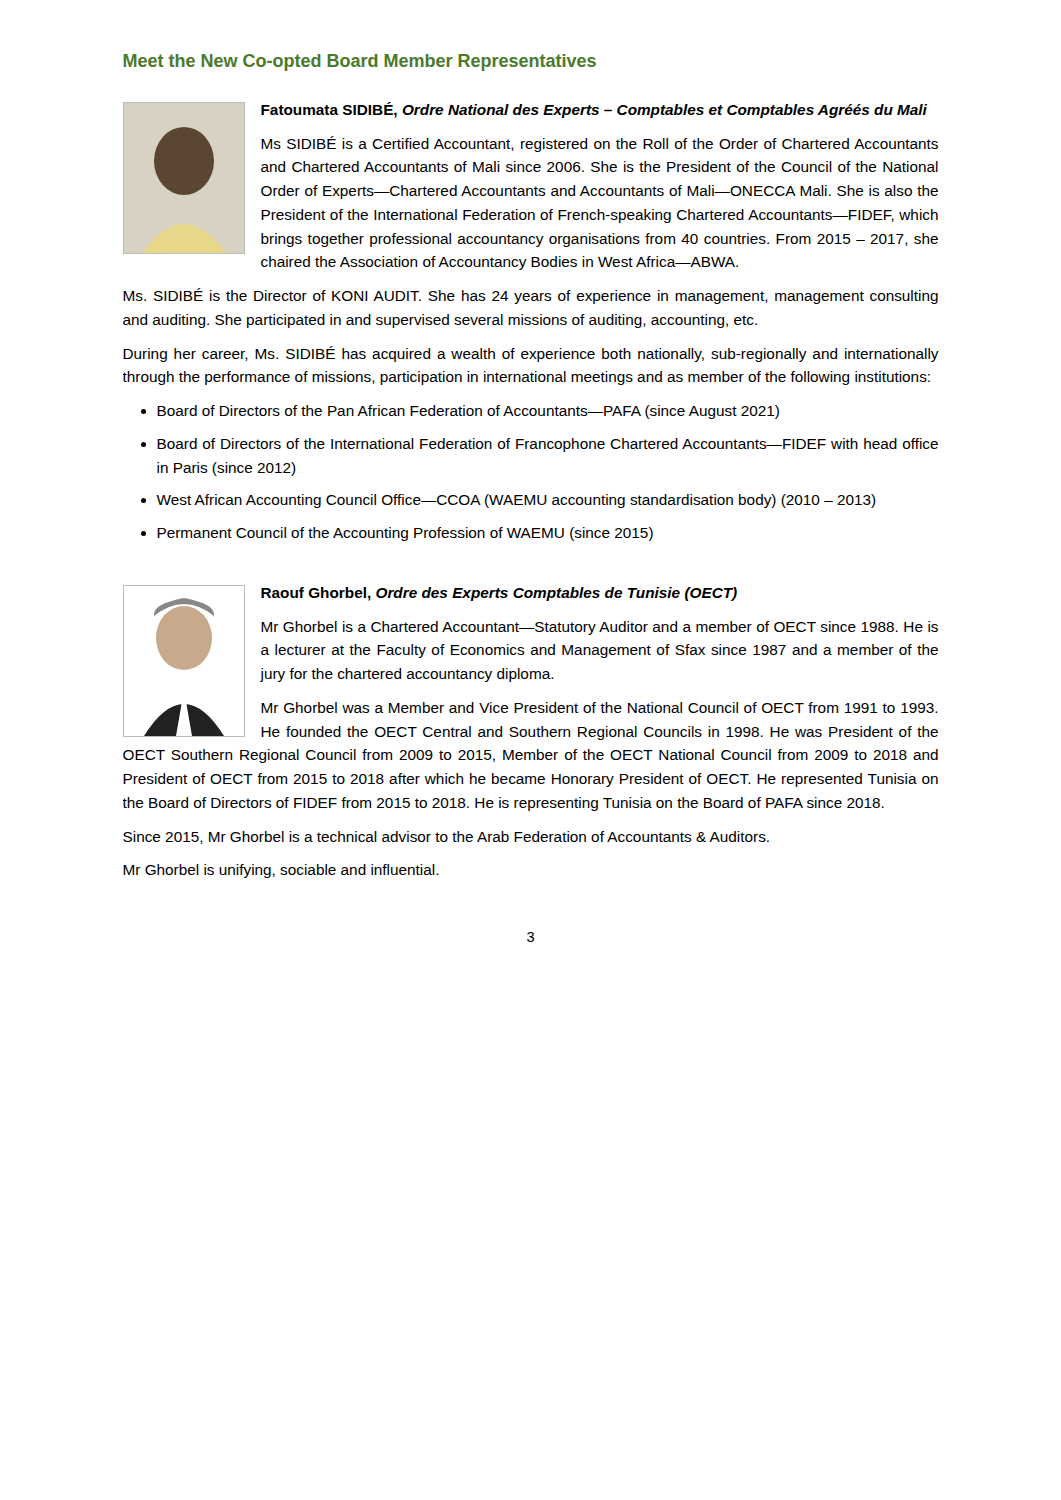Meet the New Co-opted Board Member Representatives
Fatoumata SIDIBÉ, Ordre National des Experts – Comptables et Comptables Agréés du Mali
Ms SIDIBÉ is a Certified Accountant, registered on the Roll of the Order of Chartered Accountants and Chartered Accountants of Mali since 2006. She is the President of the Council of the National Order of Experts—Chartered Accountants and Accountants of Mali—ONECCA Mali. She is also the President of the International Federation of French-speaking Chartered Accountants—FIDEF, which brings together professional accountancy organisations from 40 countries. From 2015 – 2017, she chaired the Association of Accountancy Bodies in West Africa—ABWA.
Ms. SIDIBÉ is the Director of KONI AUDIT. She has 24 years of experience in management, management consulting and auditing. She participated in and supervised several missions of auditing, accounting, etc.
During her career, Ms. SIDIBÉ has acquired a wealth of experience both nationally, sub-regionally and internationally through the performance of missions, participation in international meetings and as member of the following institutions:
Board of Directors of the Pan African Federation of Accountants—PAFA (since August 2021)
Board of Directors of the International Federation of Francophone Chartered Accountants—FIDEF with head office in Paris (since 2012)
West African Accounting Council Office—CCOA (WAEMU accounting standardisation body) (2010 – 2013)
Permanent Council of the Accounting Profession of WAEMU (since 2015)
Raouf Ghorbel, Ordre des Experts Comptables de Tunisie (OECT)
Mr Ghorbel is a Chartered Accountant—Statutory Auditor and a member of OECT since 1988. He is a lecturer at the Faculty of Economics and Management of Sfax since 1987 and a member of the jury for the chartered accountancy diploma.
Mr Ghorbel was a Member and Vice President of the National Council of OECT from 1991 to 1993. He founded the OECT Central and Southern Regional Councils in 1998. He was President of the OECT Southern Regional Council from 2009 to 2015, Member of the OECT National Council from 2009 to 2018 and President of OECT from 2015 to 2018 after which he became Honorary President of OECT. He represented Tunisia on the Board of Directors of FIDEF from 2015 to 2018. He is representing Tunisia on the Board of PAFA since 2018.
Since 2015, Mr Ghorbel is a technical advisor to the Arab Federation of Accountants & Auditors.
Mr Ghorbel is unifying, sociable and influential.
3